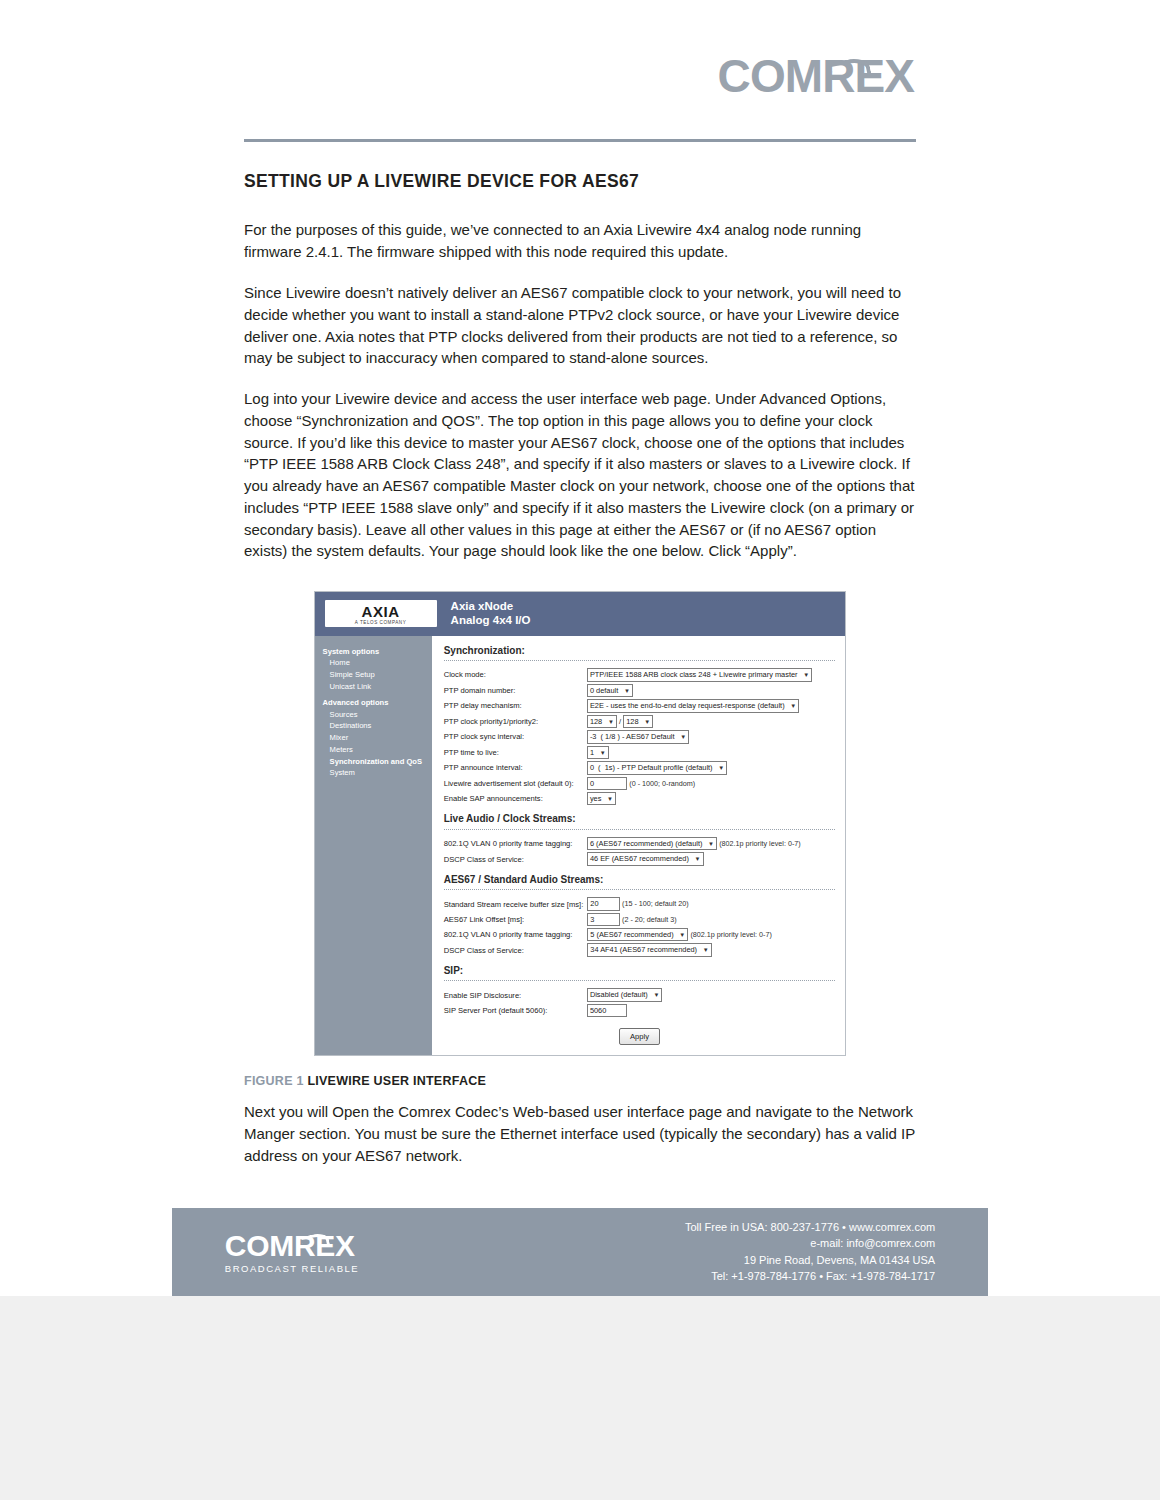COMREX
Setting Up a Livewire Device for AES67
For the purposes of this guide, we’ve connected to an Axia Livewire 4x4 analog node running firmware 2.4.1. The firmware shipped with this node required this update.
Since Livewire doesn’t natively deliver an AES67 compatible clock to your network, you will need to decide whether you want to install a stand-alone PTPv2 clock source, or have your Livewire device deliver one. Axia notes that PTP clocks delivered from their products are not tied to a reference, so may be subject to inaccuracy when compared to stand-alone sources.
Log into your Livewire device and access the user interface web page. Under Advanced Options, choose “Synchronization and QOS”. The top option in this page allows you to define your clock source. If you’d like this device to master your AES67 clock, choose one of the options that includes “PTP IEEE 1588 ARB Clock Class 248”, and specify if it also masters or slaves to a Livewire clock. If you already have an AES67 compatible Master clock on your network, choose one of the options that includes “PTP IEEE 1588 slave only” and specify if it also masters the Livewire clock (on a primary or secondary basis). Leave all other values in this page at either the AES67 or (if no AES67 option exists) the system defaults. Your page should look like the one below. Click “Apply”.
AXIAA TELOS COMPANY
Axia xNode
Analog 4x4 I/O
System options
Home
Simple Setup
Unicast Link
Advanced options
Sources
Destinations
Mixer
Meters
Synchronization and QoS
System
Synchronization:
| Clock mode: | PTP/IEEE 1588 ARB clock class 248 + Livewire primary master |
| PTP domain number: | 0 default |
| PTP delay mechanism: | E2E - uses the end-to-end delay request-response (default) |
| PTP clock priority1/priority2: | 128 / 128 |
| PTP clock sync interval: | -3 ( 1/8 ) - AES67 Default |
| PTP time to live: | 1 |
| PTP announce interval: | 0 ( 1s) - PTP Default profile (default) |
| Livewire advertisement slot (default 0): | 0 (0 - 1000; 0-random) |
| Enable SAP announcements: | yes |
Live Audio / Clock Streams:
| 802.1Q VLAN 0 priority frame tagging: | 6 (AES67 recommended) (default) (802.1p priority level: 0-7) |
| DSCP Class of Service: | 46 EF (AES67 recommended) |
AES67 / Standard Audio Streams:
| Standard Stream receive buffer size [ms]: | 20 (15 - 100; default 20) |
| AES67 Link Offset [ms]: | 3 (2 - 20; default 3) |
| 802.1Q VLAN 0 priority frame tagging: | 5 (AES67 recommended) (802.1p priority level: 0-7) |
| DSCP Class of Service: | 34 AF41 (AES67 recommended) |
SIP:
| Enable SIP Disclosure: | Disabled (default) |
| SIP Server Port (default 5060): | 5060 |
Apply
FIGURE 1 LIVEWIRE USER INTERFACE
Next you will Open the Comrex Codec’s Web-based user interface page and navigate to the Network Manger section. You must be sure the Ethernet interface used (typically the secondary) has a valid IP address on your AES67 network.
COMREX BROADCAST RELIABLE
Toll Free in USA: 800-237-1776 • www.comrex.com
e-mail: info@comrex.com
19 Pine Road, Devens, MA 01434 USA
Tel: +1-978-784-1776 • Fax: +1-978-784-1717